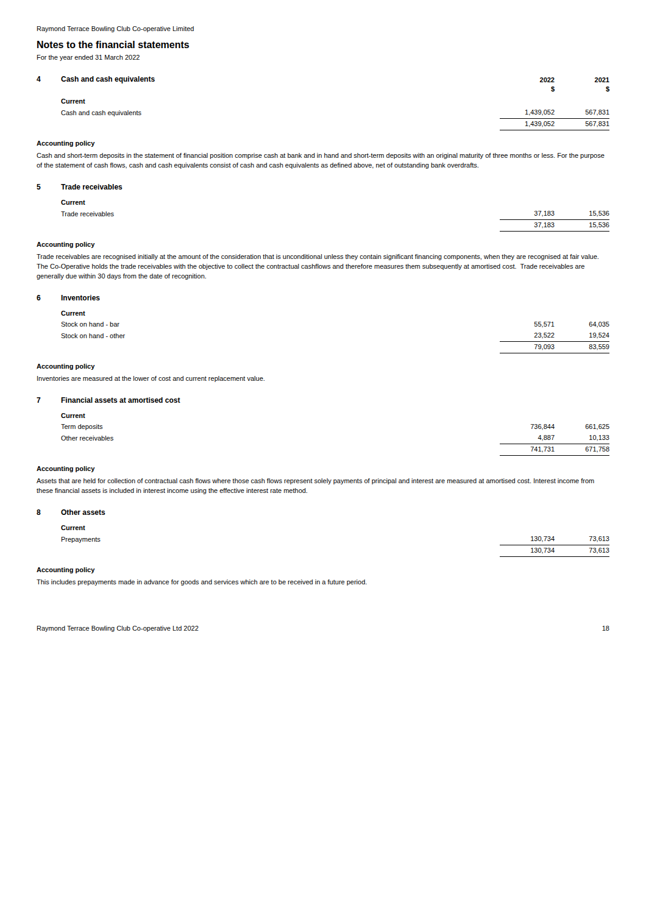Raymond Terrace Bowling Club Co-operative Limited
Notes to the financial statements
For the year ended 31 March 2022
| 4 | Cash and cash equivalents | 2022 | 2021 |
| | | $ | $ |
| | Current | | |
| | Cash and cash equivalents | 1,439,052 | 567,831 |
| | | 1,439,052 | 567,831 |
Accounting policy
Cash and short-term deposits in the statement of financial position comprise cash at bank and in hand and short-term deposits with an original maturity of three months or less. For the purpose of the statement of cash flows, cash and cash equivalents consist of cash and cash equivalents as defined above, net of outstanding bank overdrafts.
| 5 | Trade receivables | | |
| | Current | | |
| | Trade receivables | 37,183 | 15,536 |
| | | 37,183 | 15,536 |
Accounting policy
Trade receivables are recognised initially at the amount of the consideration that is unconditional unless they contain significant financing components, when they are recognised at fair value. The Co-Operative holds the trade receivables with the objective to collect the contractual cashflows and therefore measures them subsequently at amortised cost. Trade receivables are generally due within 30 days from the date of recognition.
| 6 | Inventories | | |
| | Current | | |
| | Stock on hand - bar | 55,571 | 64,035 |
| | Stock on hand - other | 23,522 | 19,524 |
| | | 79,093 | 83,559 |
Accounting policy
Inventories are measured at the lower of cost and current replacement value.
| 7 | Financial assets at amortised cost | | |
| | Current | | |
| | Term deposits | 736,844 | 661,625 |
| | Other receivables | 4,887 | 10,133 |
| | | 741,731 | 671,758 |
Accounting policy
Assets that are held for collection of contractual cash flows where those cash flows represent solely payments of principal and interest are measured at amortised cost. Interest income from these financial assets is included in interest income using the effective interest rate method.
| 8 | Other assets | | |
| | Current | | |
| | Prepayments | 130,734 | 73,613 |
| | | 130,734 | 73,613 |
Accounting policy
This includes prepayments made in advance for goods and services which are to be received in a future period.
Raymond Terrace Bowling Club Co-operative Ltd 2022 18